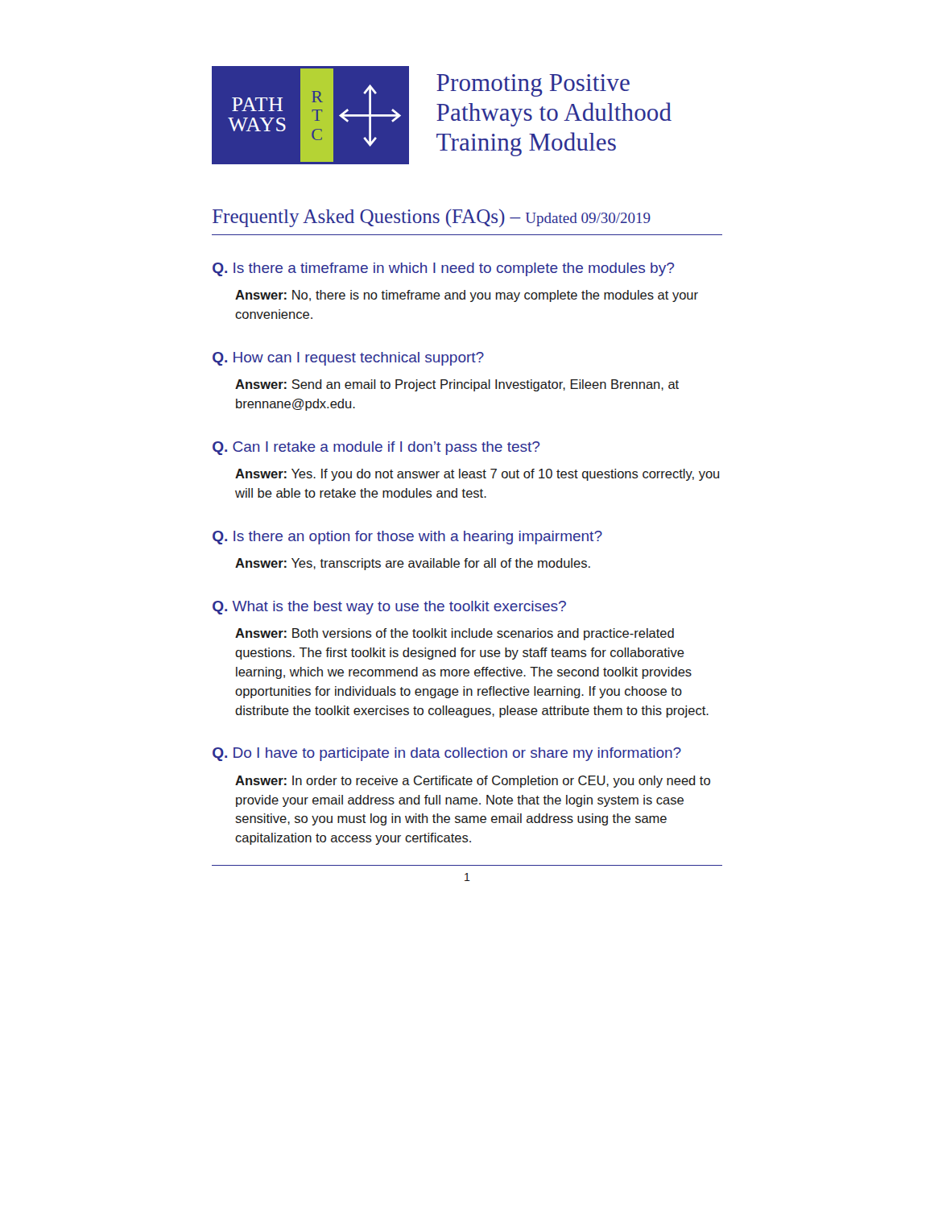PATH WAYS
RTC
Promoting Positive
Pathways to Adulthood
Training Modules
Frequently Asked Questions (FAQs) – Updated 09/30/2019
Q. Is there a timeframe in which I need to complete the modules by?
Answer: No, there is no timeframe and you may complete the modules at your convenience.
Q. How can I request technical support?
Answer: Send an email to Project Principal Investigator, Eileen Brennan, at brennane@pdx.edu.
Q. Can I retake a module if I don’t pass the test?
Answer: Yes. If you do not answer at least 7 out of 10 test questions correctly, you will be able to retake the modules and test.
Q. Is there an option for those with a hearing impairment?
Answer: Yes, transcripts are available for all of the modules.
Q. What is the best way to use the toolkit exercises?
Answer: Both versions of the toolkit include scenarios and practice-related questions. The first toolkit is designed for use by staff teams for collaborative learning, which we recommend as more effective. The second toolkit provides opportunities for individuals to engage in reflective learning. If you choose to distribute the toolkit exercises to colleagues, please attribute them to this project.
Q. Do I have to participate in data collection or share my information?
Answer: In order to receive a Certificate of Completion or CEU, you only need to provide your email address and full name. Note that the login system is case sensitive, so you must log in with the same email address using the same capitalization to access your certificates.
1